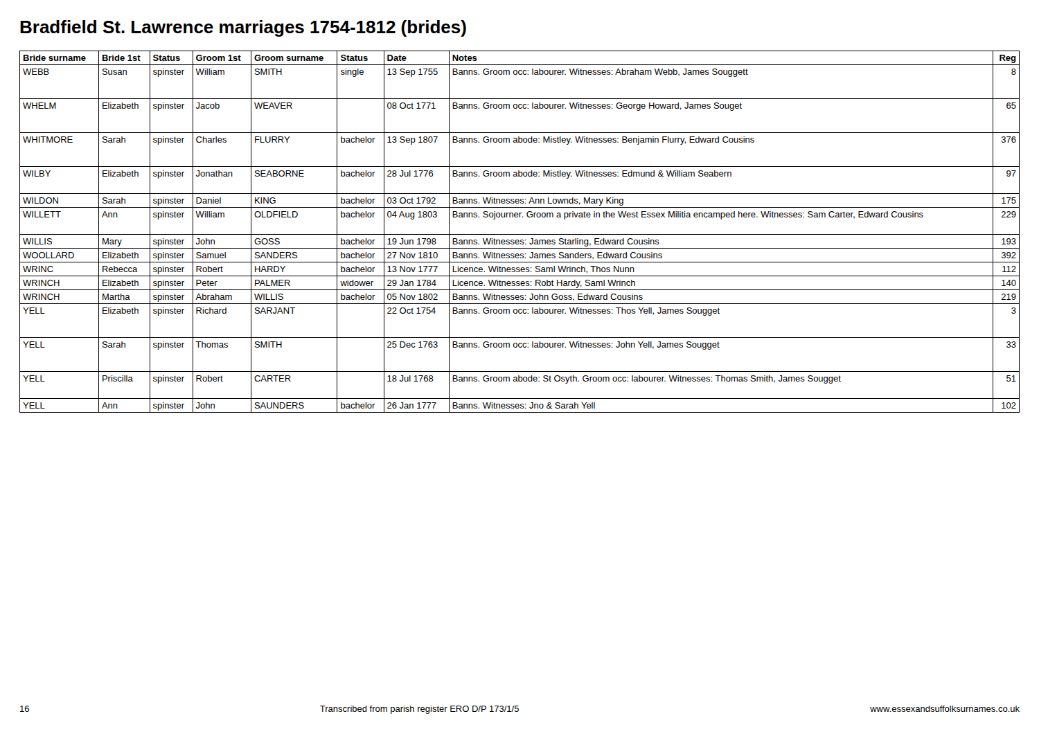Bradfield St. Lawrence marriages 1754-1812 (brides)
| Bride surname | Bride 1st | Status | Groom 1st | Groom surname | Status | Date | Notes | Reg |
| --- | --- | --- | --- | --- | --- | --- | --- | --- |
| WEBB | Susan | spinster | William | SMITH | single | 13 Sep 1755 | Banns. Groom occ: labourer. Witnesses: Abraham Webb, James Souggett | 8 |
| WHELM | Elizabeth | spinster | Jacob | WEAVER | | 08 Oct 1771 | Banns. Groom occ: labourer. Witnesses: George Howard, James Souget | 65 |
| WHITMORE | Sarah | spinster | Charles | FLURRY | bachelor | 13 Sep 1807 | Banns. Groom abode: Mistley. Witnesses: Benjamin Flurry, Edward Cousins | 376 |
| WILBY | Elizabeth | spinster | Jonathan | SEABORNE | bachelor | 28 Jul 1776 | Banns. Groom abode: Mistley. Witnesses: Edmund & William Seabern | 97 |
| WILDON | Sarah | spinster | Daniel | KING | bachelor | 03 Oct 1792 | Banns. Witnesses: Ann Lownds, Mary King | 175 |
| WILLETT | Ann | spinster | William | OLDFIELD | bachelor | 04 Aug 1803 | Banns. Sojourner. Groom a private in the West Essex Militia encamped here. Witnesses: Sam Carter, Edward Cousins | 229 |
| WILLIS | Mary | spinster | John | GOSS | bachelor | 19 Jun 1798 | Banns. Witnesses: James Starling, Edward Cousins | 193 |
| WOOLLARD | Elizabeth | spinster | Samuel | SANDERS | bachelor | 27 Nov 1810 | Banns. Witnesses: James Sanders, Edward Cousins | 392 |
| WRINC | Rebecca | spinster | Robert | HARDY | bachelor | 13 Nov 1777 | Licence. Witnesses: Saml Wrinch, Thos Nunn | 112 |
| WRINCH | Elizabeth | spinster | Peter | PALMER | widower | 29 Jan 1784 | Licence. Witnesses: Robt Hardy, Saml Wrinch | 140 |
| WRINCH | Martha | spinster | Abraham | WILLIS | bachelor | 05 Nov 1802 | Banns. Witnesses: John Goss, Edward Cousins | 219 |
| YELL | Elizabeth | spinster | Richard | SARJANT | | 22 Oct 1754 | Banns. Groom occ: labourer. Witnesses: Thos Yell, James Sougget | 3 |
| YELL | Sarah | spinster | Thomas | SMITH | | 25 Dec 1763 | Banns. Groom occ: labourer. Witnesses: John Yell, James Sougget | 33 |
| YELL | Priscilla | spinster | Robert | CARTER | | 18 Jul 1768 | Banns. Groom abode: St Osyth. Groom occ: labourer. Witnesses: Thomas Smith, James Sougget | 51 |
| YELL | Ann | spinster | John | SAUNDERS | bachelor | 26 Jan 1777 | Banns. Witnesses: Jno & Sarah Yell | 102 |
16
Transcribed from parish register ERO D/P 173/1/5
www.essexandsuffolksurnames.co.uk